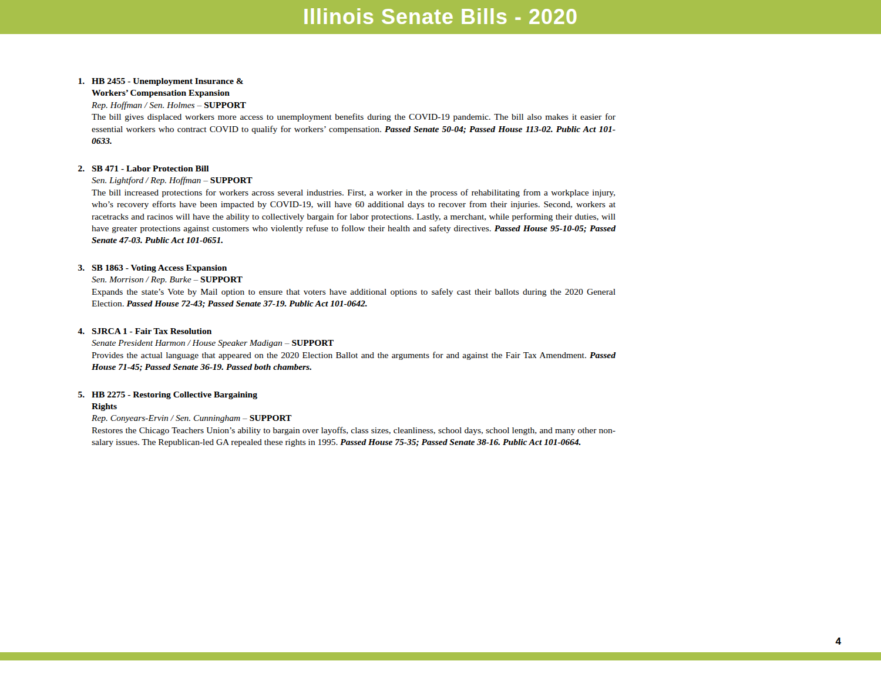Illinois Senate Bills - 2020
HB 2455 - Unemployment Insurance &
Workers’ Compensation Expansion
Rep. Hoffman / Sen. Holmes – SUPPORT
The bill gives displaced workers more access to unemployment benefits during the COVID-19 pandemic. The bill also makes it easier for essential workers who contract COVID to qualify for workers’ compensation. Passed Senate 50-04; Passed House 113-02. Public Act 101-0633.
SB 471 - Labor Protection Bill
Sen. Lightford / Rep. Hoffman – SUPPORT
The bill increased protections for workers across several industries. First, a worker in the process of rehabilitating from a workplace injury, who’s recovery efforts have been impacted by COVID-19, will have 60 additional days to recover from their injuries. Second, workers at racetracks and racinos will have the ability to collectively bargain for labor protections. Lastly, a merchant, while performing their duties, will have greater protections against customers who violently refuse to follow their health and safety directives. Passed House 95-10-05; Passed Senate 47-03. Public Act 101-0651.
SB 1863 - Voting Access Expansion
Sen. Morrison / Rep. Burke – SUPPORT
Expands the state’s Vote by Mail option to ensure that voters have additional options to safely cast their ballots during the 2020 General Election. Passed House 72-43; Passed Senate 37-19. Public Act 101-0642.
SJRCA 1 - Fair Tax Resolution
Senate President Harmon / House Speaker Madigan – SUPPORT
Provides the actual language that appeared on the 2020 Election Ballot and the arguments for and against the Fair Tax Amendment. Passed House 71-45; Passed Senate 36-19. Passed both chambers.
HB 2275 - Restoring Collective Bargaining
Rights
Rep. Conyears-Ervin / Sen. Cunningham – SUPPORT
Restores the Chicago Teachers Union’s ability to bargain over layoffs, class sizes, cleanliness, school days, school length, and many other non-salary issues. The Republican-led GA repealed these rights in 1995. Passed House 75-35; Passed Senate 38-16. Public Act 101-0664.
4